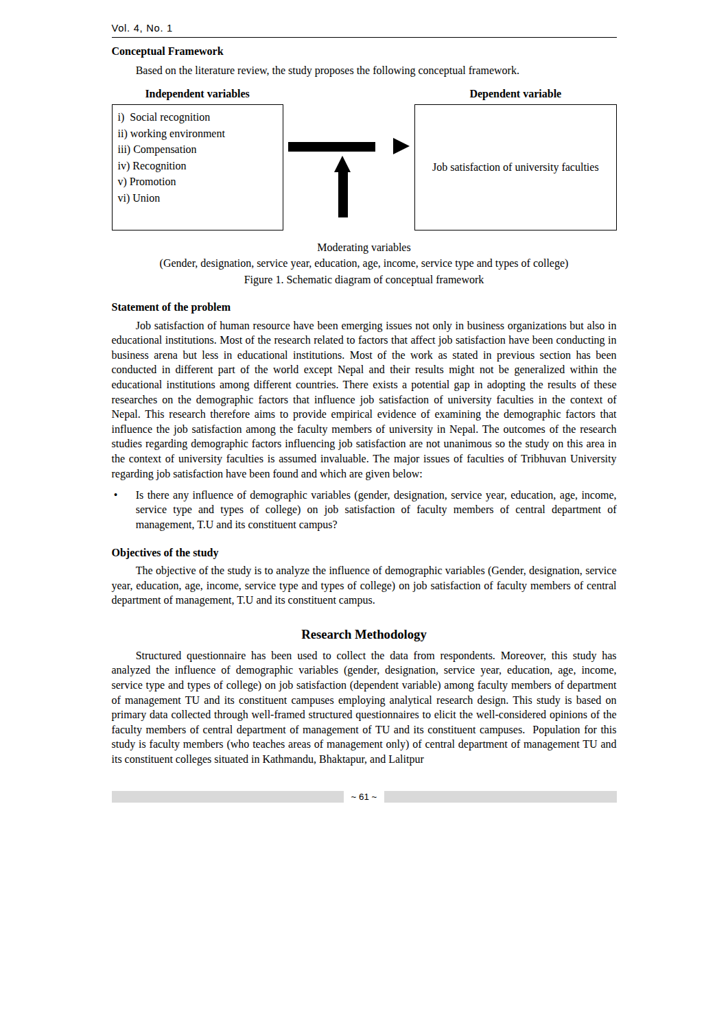Vol. 4, No. 1
Conceptual Framework
Based on the literature review, the study proposes the following conceptual framework.
Independent variables
Dependent variable
i) Social recognition
ii) working environment
iii) Compensation
iv) Recognition
v) Promotion
vi) Union
Job satisfaction of university faculties
Moderating variables
(Gender, designation, service year, education, age, income, service type and types of college)
Figure 1. Schematic diagram of conceptual framework
Statement of the problem
Job satisfaction of human resource have been emerging issues not only in business organizations but also in educational institutions. Most of the research related to factors that affect job satisfaction have been conducting in business arena but less in educational institutions. Most of the work as stated in previous section has been conducted in different part of the world except Nepal and their results might not be generalized within the educational institutions among different countries. There exists a potential gap in adopting the results of these researches on the demographic factors that influence job satisfaction of university faculties in the context of Nepal. This research therefore aims to provide empirical evidence of examining the demographic factors that influence the job satisfaction among the faculty members of university in Nepal. The outcomes of the research studies regarding demographic factors influencing job satisfaction are not unanimous so the study on this area in the context of university faculties is assumed invaluable. The major issues of faculties of Tribhuvan University regarding job satisfaction have been found and which are given below:
Is there any influence of demographic variables (gender, designation, service year, education, age, income, service type and types of college) on job satisfaction of faculty members of central department of management, T.U and its constituent campus?
Objectives of the study
The objective of the study is to analyze the influence of demographic variables (Gender, designation, service year, education, age, income, service type and types of college) on job satisfaction of faculty members of central department of management, T.U and its constituent campus.
Research Methodology
Structured questionnaire has been used to collect the data from respondents. Moreover, this study has analyzed the influence of demographic variables (gender, designation, service year, education, age, income, service type and types of college) on job satisfaction (dependent variable) among faculty members of department of management TU and its constituent campuses employing analytical research design. This study is based on primary data collected through well-framed structured questionnaires to elicit the well-considered opinions of the faculty members of central department of management of TU and its constituent campuses. Population for this study is faculty members (who teaches areas of management only) of central department of management TU and its constituent colleges situated in Kathmandu, Bhaktapur, and Lalitpur
~ 61 ~